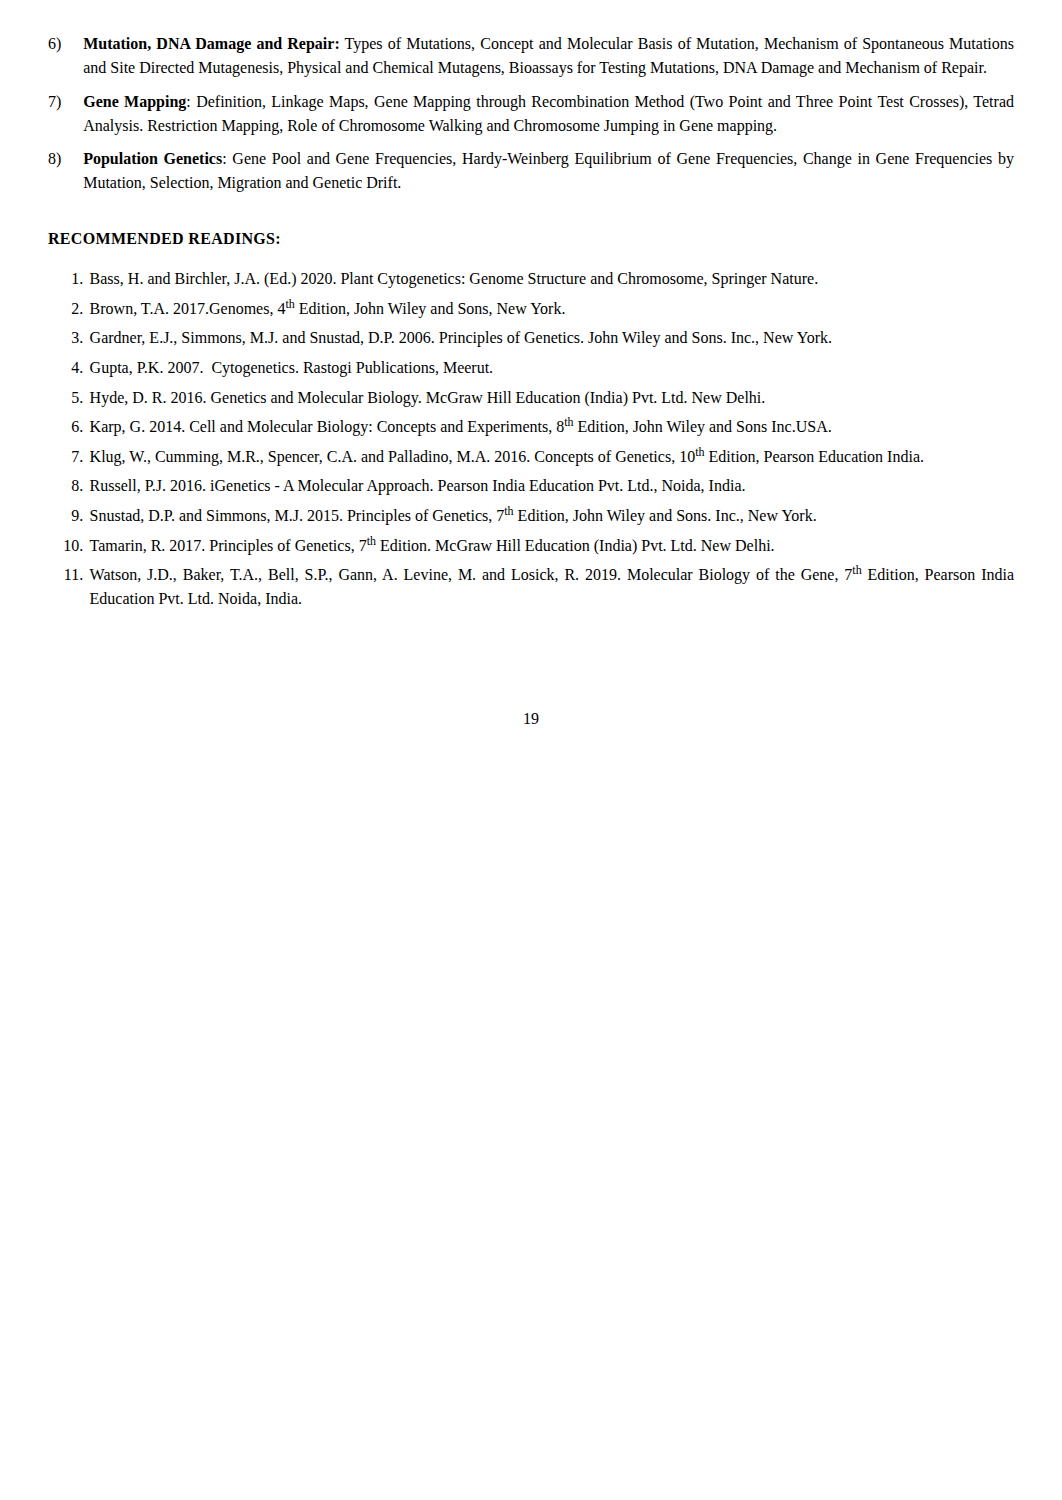6) Mutation, DNA Damage and Repair: Types of Mutations, Concept and Molecular Basis of Mutation, Mechanism of Spontaneous Mutations and Site Directed Mutagenesis, Physical and Chemical Mutagens, Bioassays for Testing Mutations, DNA Damage and Mechanism of Repair.
7) Gene Mapping: Definition, Linkage Maps, Gene Mapping through Recombination Method (Two Point and Three Point Test Crosses), Tetrad Analysis. Restriction Mapping, Role of Chromosome Walking and Chromosome Jumping in Gene mapping.
8) Population Genetics: Gene Pool and Gene Frequencies, Hardy-Weinberg Equilibrium of Gene Frequencies, Change in Gene Frequencies by Mutation, Selection, Migration and Genetic Drift.
RECOMMENDED READINGS:
1. Bass, H. and Birchler, J.A. (Ed.) 2020. Plant Cytogenetics: Genome Structure and Chromosome, Springer Nature.
2. Brown, T.A. 2017.Genomes, 4th Edition, John Wiley and Sons, New York.
3. Gardner, E.J., Simmons, M.J. and Snustad, D.P. 2006. Principles of Genetics. John Wiley and Sons. Inc., New York.
4. Gupta, P.K. 2007. Cytogenetics. Rastogi Publications, Meerut.
5. Hyde, D. R. 2016. Genetics and Molecular Biology. McGraw Hill Education (India) Pvt. Ltd. New Delhi.
6. Karp, G. 2014. Cell and Molecular Biology: Concepts and Experiments, 8th Edition, John Wiley and Sons Inc.USA.
7. Klug, W., Cumming, M.R., Spencer, C.A. and Palladino, M.A. 2016. Concepts of Genetics, 10th Edition, Pearson Education India.
8. Russell, P.J. 2016. iGenetics - A Molecular Approach. Pearson India Education Pvt. Ltd., Noida, India.
9. Snustad, D.P. and Simmons, M.J. 2015. Principles of Genetics, 7th Edition, John Wiley and Sons. Inc., New York.
10. Tamarin, R. 2017. Principles of Genetics, 7th Edition. McGraw Hill Education (India) Pvt. Ltd. New Delhi.
11. Watson, J.D., Baker, T.A., Bell, S.P., Gann, A. Levine, M. and Losick, R. 2019. Molecular Biology of the Gene, 7th Edition, Pearson India Education Pvt. Ltd. Noida, India.
19